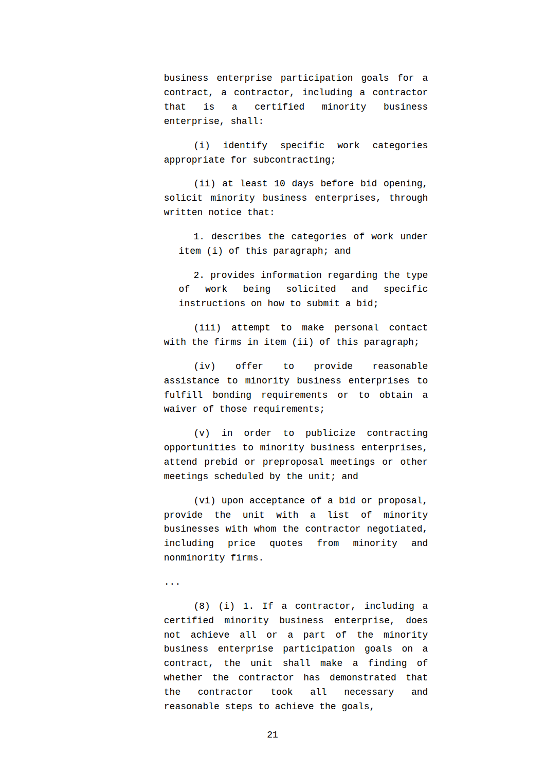business enterprise participation goals for a contract, a contractor, including a contractor that is a certified minority business enterprise, shall:
(i) identify specific work categories appropriate for subcontracting;
(ii) at least 10 days before bid opening, solicit minority business enterprises, through written notice that:
1. describes the categories of work under item (i) of this paragraph; and
2. provides information regarding the type of work being solicited and specific instructions on how to submit a bid;
(iii) attempt to make personal contact with the firms in item (ii) of this paragraph;
(iv) offer to provide reasonable assistance to minority business enterprises to fulfill bonding requirements or to obtain a waiver of those requirements;
(v) in order to publicize contracting opportunities to minority business enterprises, attend prebid or preproposal meetings or other meetings scheduled by the unit; and
(vi) upon acceptance of a bid or proposal, provide the unit with a list of minority businesses with whom the contractor negotiated, including price quotes from minority and nonminority firms.
...
(8) (i) 1. If a contractor, including a certified minority business enterprise, does not achieve all or a part of the minority business enterprise participation goals on a contract, the unit shall make a finding of whether the contractor has demonstrated that the contractor took all necessary and reasonable steps to achieve the goals,
21